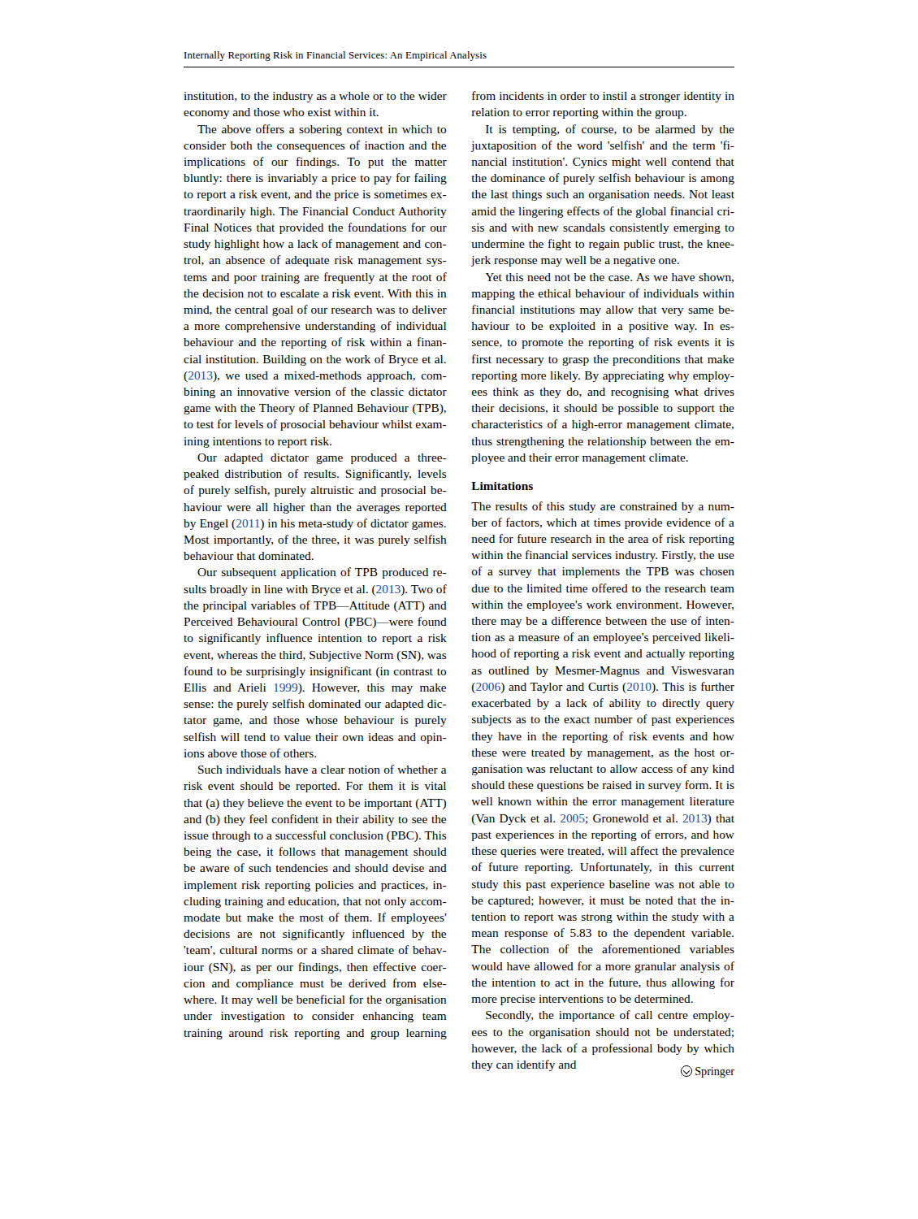Internally Reporting Risk in Financial Services: An Empirical Analysis
institution, to the industry as a whole or to the wider economy and those who exist within it.
The above offers a sobering context in which to consider both the consequences of inaction and the implications of our findings. To put the matter bluntly: there is invariably a price to pay for failing to report a risk event, and the price is sometimes extraordinarily high. The Financial Conduct Authority Final Notices that provided the foundations for our study highlight how a lack of management and control, an absence of adequate risk management systems and poor training are frequently at the root of the decision not to escalate a risk event. With this in mind, the central goal of our research was to deliver a more comprehensive understanding of individual behaviour and the reporting of risk within a financial institution. Building on the work of Bryce et al. (2013), we used a mixed-methods approach, combining an innovative version of the classic dictator game with the Theory of Planned Behaviour (TPB), to test for levels of prosocial behaviour whilst examining intentions to report risk.
Our adapted dictator game produced a three-peaked distribution of results. Significantly, levels of purely selfish, purely altruistic and prosocial behaviour were all higher than the averages reported by Engel (2011) in his meta-study of dictator games. Most importantly, of the three, it was purely selfish behaviour that dominated.
Our subsequent application of TPB produced results broadly in line with Bryce et al. (2013). Two of the principal variables of TPB—Attitude (ATT) and Perceived Behavioural Control (PBC)—were found to significantly influence intention to report a risk event, whereas the third, Subjective Norm (SN), was found to be surprisingly insignificant (in contrast to Ellis and Arieli 1999). However, this may make sense: the purely selfish dominated our adapted dictator game, and those whose behaviour is purely selfish will tend to value their own ideas and opinions above those of others.
Such individuals have a clear notion of whether a risk event should be reported. For them it is vital that (a) they believe the event to be important (ATT) and (b) they feel confident in their ability to see the issue through to a successful conclusion (PBC). This being the case, it follows that management should be aware of such tendencies and should devise and implement risk reporting policies and practices, including training and education, that not only accommodate but make the most of them. If employees' decisions are not significantly influenced by the 'team', cultural norms or a shared climate of behaviour (SN), as per our findings, then effective coercion and compliance must be derived from elsewhere. It may well be beneficial for the organisation under investigation to consider enhancing team training around risk reporting and group learning from incidents in order to instil a stronger identity in relation to error reporting within the group.
It is tempting, of course, to be alarmed by the juxtaposition of the word 'selfish' and the term 'financial institution'. Cynics might well contend that the dominance of purely selfish behaviour is among the last things such an organisation needs. Not least amid the lingering effects of the global financial crisis and with new scandals consistently emerging to undermine the fight to regain public trust, the knee-jerk response may well be a negative one.
Yet this need not be the case. As we have shown, mapping the ethical behaviour of individuals within financial institutions may allow that very same behaviour to be exploited in a positive way. In essence, to promote the reporting of risk events it is first necessary to grasp the preconditions that make reporting more likely. By appreciating why employees think as they do, and recognising what drives their decisions, it should be possible to support the characteristics of a high-error management climate, thus strengthening the relationship between the employee and their error management climate.
Limitations
The results of this study are constrained by a number of factors, which at times provide evidence of a need for future research in the area of risk reporting within the financial services industry. Firstly, the use of a survey that implements the TPB was chosen due to the limited time offered to the research team within the employee's work environment. However, there may be a difference between the use of intention as a measure of an employee's perceived likelihood of reporting a risk event and actually reporting as outlined by Mesmer-Magnus and Viswesvaran (2006) and Taylor and Curtis (2010). This is further exacerbated by a lack of ability to directly query subjects as to the exact number of past experiences they have in the reporting of risk events and how these were treated by management, as the host organisation was reluctant to allow access of any kind should these questions be raised in survey form. It is well known within the error management literature (Van Dyck et al. 2005; Gronewold et al. 2013) that past experiences in the reporting of errors, and how these queries were treated, will affect the prevalence of future reporting. Unfortunately, in this current study this past experience baseline was not able to be captured; however, it must be noted that the intention to report was strong within the study with a mean response of 5.83 to the dependent variable. The collection of the aforementioned variables would have allowed for a more granular analysis of the intention to act in the future, thus allowing for more precise interventions to be determined.
Secondly, the importance of call centre employees to the organisation should not be understated; however, the lack of a professional body by which they can identify and
Springer